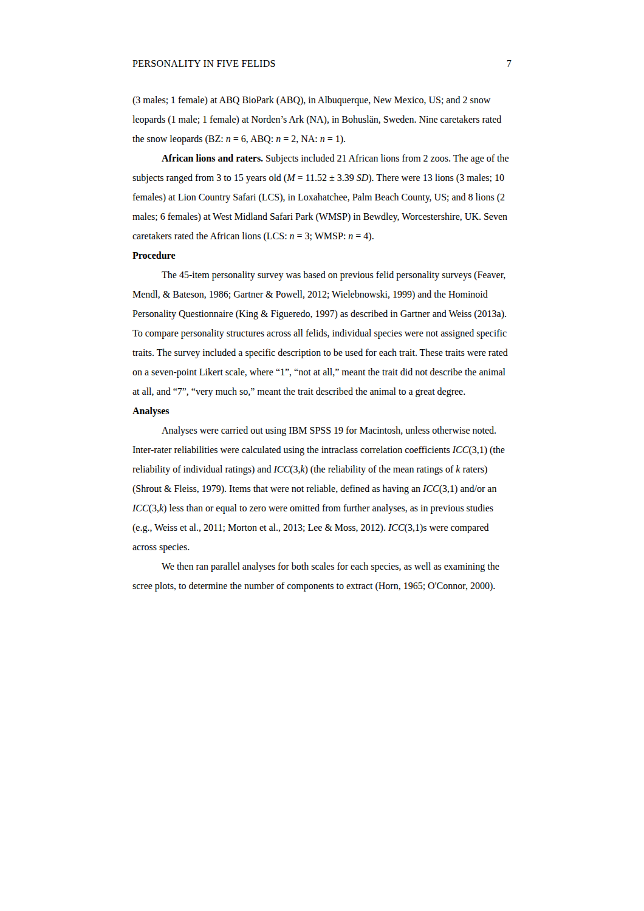Personality in Five Felids 7
(3 males; 1 female) at ABQ BioPark (ABQ), in Albuquerque, New Mexico, US; and 2 snow leopards (1 male; 1 female) at Norden’s Ark (NA), in Bohuslän, Sweden. Nine caretakers rated the snow leopards (BZ: n = 6, ABQ: n = 2, NA: n = 1).
African lions and raters. Subjects included 21 African lions from 2 zoos. The age of the subjects ranged from 3 to 15 years old (M = 11.52 ± 3.39 SD). There were 13 lions (3 males; 10 females) at Lion Country Safari (LCS), in Loxahatchee, Palm Beach County, US; and 8 lions (2 males; 6 females) at West Midland Safari Park (WMSP) in Bewdley, Worcestershire, UK. Seven caretakers rated the African lions (LCS: n = 3; WMSP: n = 4).
Procedure
The 45-item personality survey was based on previous felid personality surveys (Feaver, Mendl, & Bateson, 1986; Gartner & Powell, 2012; Wielebnowski, 1999) and the Hominoid Personality Questionnaire (King & Figueredo, 1997) as described in Gartner and Weiss (2013a). To compare personality structures across all felids, individual species were not assigned specific traits. The survey included a specific description to be used for each trait. These traits were rated on a seven-point Likert scale, where “1”, “not at all,” meant the trait did not describe the animal at all, and “7”, “very much so,” meant the trait described the animal to a great degree.
Analyses
Analyses were carried out using IBM SPSS 19 for Macintosh, unless otherwise noted. Inter-rater reliabilities were calculated using the intraclass correlation coefficients ICC(3,1) (the reliability of individual ratings) and ICC(3,k) (the reliability of the mean ratings of k raters) (Shrout & Fleiss, 1979). Items that were not reliable, defined as having an ICC(3,1) and/or an ICC(3,k) less than or equal to zero were omitted from further analyses, as in previous studies (e.g., Weiss et al., 2011; Morton et al., 2013; Lee & Moss, 2012). ICC(3,1)s were compared across species.
We then ran parallel analyses for both scales for each species, as well as examining the scree plots, to determine the number of components to extract (Horn, 1965; O'Connor, 2000).